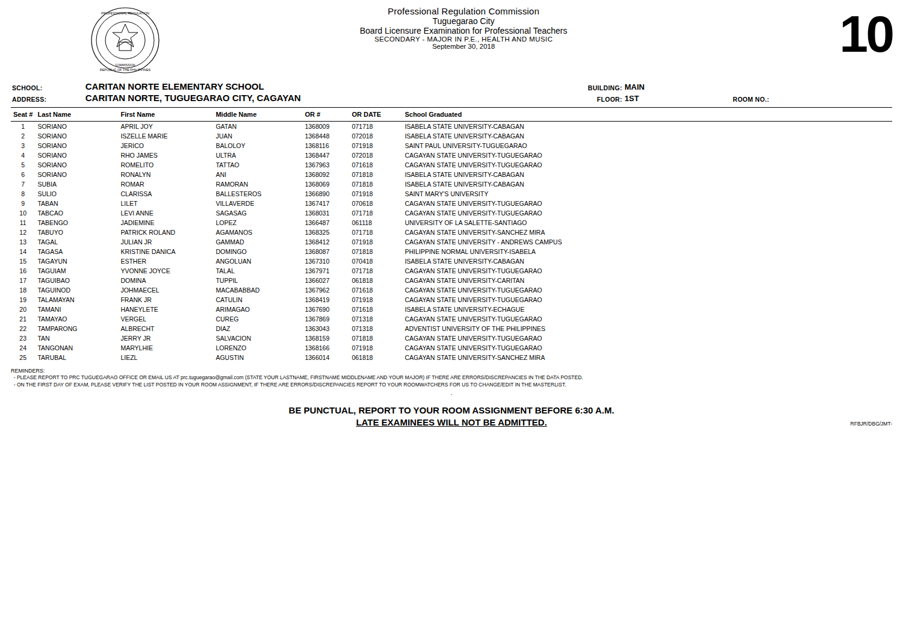PROFESSIONAL REGULATION REPUBLIC OF THE PHILIPPINES COMMISSION
Professional Regulation Commission
Tuguegarao City
Board Licensure Examination for Professional Teachers
SECONDARY - MAJOR IN P.E., HEALTH AND MUSIC
September 30, 2018
10
| SCHOOL: | CARITAN NORTE ELEMENTARY SCHOOL | BUILDING: | MAIN | |
| ADDRESS: | CARITAN NORTE, TUGUEGARAO CITY, CAGAYAN | FLOOR: | 1ST | ROOM NO.: |
| Seat # | Last Name | First Name | Middle Name | OR # | OR DATE | School Graduated |
| --- | --- | --- | --- | --- | --- | --- |
| 1 | SORIANO | APRIL JOY | GATAN | 1368009 | 071718 | ISABELA STATE UNIVERSITY-CABAGAN |
| 2 | SORIANO | ISZELLE MARIE | JUAN | 1368448 | 072018 | ISABELA STATE UNIVERSITY-CABAGAN |
| 3 | SORIANO | JERICO | BALOLOY | 1368116 | 071918 | SAINT PAUL UNIVERSITY-TUGUEGARAO |
| 4 | SORIANO | RHO JAMES | ULTRA | 1368447 | 072018 | CAGAYAN STATE UNIVERSITY-TUGUEGARAO |
| 5 | SORIANO | ROMELITO | TATTAO | 1367963 | 071618 | CAGAYAN STATE UNIVERSITY-TUGUEGARAO |
| 6 | SORIANO | RONALYN | ANI | 1368092 | 071818 | ISABELA STATE UNIVERSITY-CABAGAN |
| 7 | SUBIA | ROMAR | RAMORAN | 1368069 | 071818 | ISABELA STATE UNIVERSITY-CABAGAN |
| 8 | SULIO | CLARISSA | BALLESTEROS | 1366890 | 071918 | SAINT MARY'S UNIVERSITY |
| 9 | TABAN | LILET | VILLAVERDE | 1367417 | 070618 | CAGAYAN STATE UNIVERSITY-TUGUEGARAO |
| 10 | TABCAO | LEVI ANNE | SAGASAG | 1368031 | 071718 | CAGAYAN STATE UNIVERSITY-TUGUEGARAO |
| 11 | TABENGO | JADIEMINE | LOPEZ | 1366487 | 061118 | UNIVERSITY OF LA SALETTE-SANTIAGO |
| 12 | TABUYO | PATRICK ROLAND | AGAMANOS | 1368325 | 071718 | CAGAYAN STATE UNIVERSITY-SANCHEZ MIRA |
| 13 | TAGAL | JULIAN JR | GAMMAD | 1368412 | 071918 | CAGAYAN STATE UNIVERSITY - ANDREWS CAMPUS |
| 14 | TAGASA | KRISTINE DANICA | DOMINGO | 1368087 | 071818 | PHILIPPINE NORMAL UNIVERSITY-ISABELA |
| 15 | TAGAYUN | ESTHER | ANGOLUAN | 1367310 | 070418 | ISABELA STATE UNIVERSITY-CABAGAN |
| 16 | TAGUIAM | YVONNE JOYCE | TALAL | 1367971 | 071718 | CAGAYAN STATE UNIVERSITY-TUGUEGARAO |
| 17 | TAGUIBAO | DOMINA | TUPPIL | 1366027 | 061818 | CAGAYAN STATE UNIVERSITY-CARITAN |
| 18 | TAGUINOD | JOHMAECEL | MACABABBAD | 1367962 | 071618 | CAGAYAN STATE UNIVERSITY-TUGUEGARAO |
| 19 | TALAMAYAN | FRANK JR | CATULIN | 1368419 | 071918 | CAGAYAN STATE UNIVERSITY-TUGUEGARAO |
| 20 | TAMANI | HANEYLETE | ARIMAGAO | 1367690 | 071618 | ISABELA STATE UNIVERSITY-ECHAGUE |
| 21 | TAMAYAO | VERGEL | CUREG | 1367869 | 071318 | CAGAYAN STATE UNIVERSITY-TUGUEGARAO |
| 22 | TAMPARONG | ALBRECHT | DIAZ | 1363043 | 071318 | ADVENTIST UNIVERSITY OF THE PHILIPPINES |
| 23 | TAN | JERRY JR | SALVACION | 1368159 | 071818 | CAGAYAN STATE UNIVERSITY-TUGUEGARAO |
| 24 | TANGONAN | MARYLHIE | LORENZO | 1368166 | 071918 | CAGAYAN STATE UNIVERSITY-TUGUEGARAO |
| 25 | TARUBAL | LIEZL | AGUSTIN | 1366014 | 061818 | CAGAYAN STATE UNIVERSITY-SANCHEZ MIRA |
REMINDERS:
- PLEASE REPORT TO PRC TUGUEGARAO OFFICE OR EMAIL US AT prc.tuguegarao@gmail.com (STATE YOUR LASTNAME, FIRSTNAME MIDDLENAME AND YOUR MAJOR) IF THERE ARE ERRORS/DISCREPANCIES IN THE DATA POSTED.
- ON THE FIRST DAY OF EXAM, PLEASE VERIFY THE LIST POSTED IN YOUR ROOM ASSIGNMENT, IF THERE ARE ERRORS/DISCREPANCIES REPORT TO YOUR ROOMWATCHERS FOR US TO CHANGE/EDIT IN THE MASTERLIST.
.
BE PUNCTUAL, REPORT TO YOUR ROOM ASSIGNMENT BEFORE 6:30 A.M.
LATE EXAMINEES WILL NOT BE ADMITTED.
RFBJR/DBG/JMT-